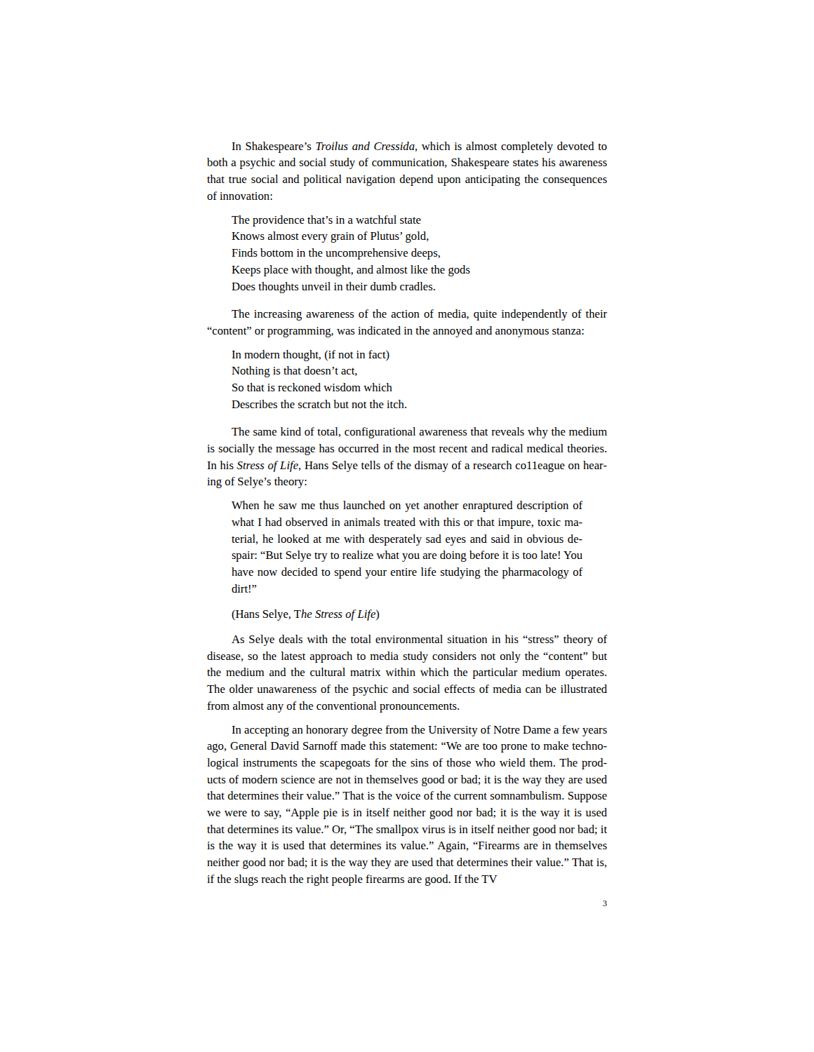In Shakespeare’s Troilus and Cressida, which is almost completely devoted to both a psychic and social study of communication, Shakespeare states his awareness that true social and political navigation depend upon anticipating the consequences of innovation:
The providence that’s in a watchful state
Knows almost every grain of Plutus’ gold,
Finds bottom in the uncomprehensive deeps,
Keeps place with thought, and almost like the gods
Does thoughts unveil in their dumb cradles.
The increasing awareness of the action of media, quite independently of their “content” or programming, was indicated in the annoyed and anonymous stanza:
In modern thought, (if not in fact)
Nothing is that doesn’t act,
So that is reckoned wisdom which
Describes the scratch but not the itch.
The same kind of total, configurational awareness that reveals why the medium is socially the message has occurred in the most recent and radical medical theories. In his Stress of Life, Hans Selye tells of the dismay of a research co11eague on hearing of Selye’s theory:
When he saw me thus launched on yet another enraptured description of what I had observed in animals treated with this or that impure, toxic material, he looked at me with desperately sad eyes and said in obvious despair: “But Selye try to realize what you are doing before it is too late! You have now decided to spend your entire life studying the pharmacology of dirt!”
(Hans Selye, The Stress of Life)
As Selye deals with the total environmental situation in his “stress” theory of disease, so the latest approach to media study considers not only the “content” but the medium and the cultural matrix within which the particular medium operates. The older unawareness of the psychic and social effects of media can be illustrated from almost any of the conventional pronouncements.
In accepting an honorary degree from the University of Notre Dame a few years ago, General David Sarnoff made this statement: “We are too prone to make technological instruments the scapegoats for the sins of those who wield them. The products of modern science are not in themselves good or bad; it is the way they are used that determines their value.” That is the voice of the current somnambulism. Suppose we were to say, “Apple pie is in itself neither good nor bad; it is the way it is used that determines its value.” Or, “The smallpox virus is in itself neither good nor bad; it is the way it is used that determines its value.” Again, “Firearms are in themselves neither good nor bad; it is the way they are used that determines their value.” That is, if the slugs reach the right people firearms are good. If the TV
3